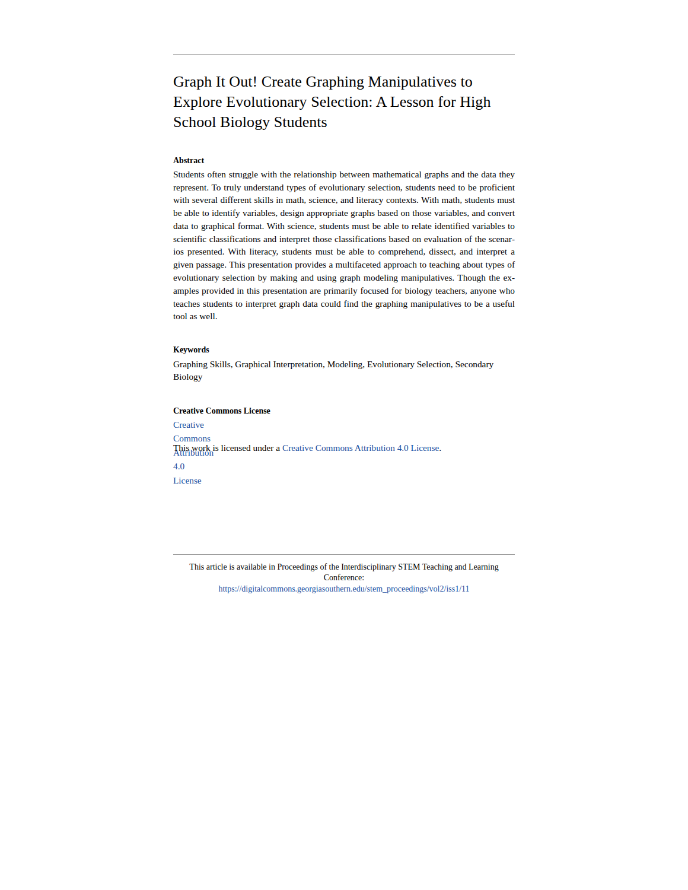Graph It Out! Create Graphing Manipulatives to Explore Evolutionary Selection: A Lesson for High School Biology Students
Abstract
Students often struggle with the relationship between mathematical graphs and the data they represent. To truly understand types of evolutionary selection, students need to be proficient with several different skills in math, science, and literacy contexts. With math, students must be able to identify variables, design appropriate graphs based on those variables, and convert data to graphical format. With science, students must be able to relate identified variables to scientific classifications and interpret those classifications based on evaluation of the scenarios presented. With literacy, students must be able to comprehend, dissect, and interpret a given passage. This presentation provides a multifaceted approach to teaching about types of evolutionary selection by making and using graph modeling manipulatives. Though the examples provided in this presentation are primarily focused for biology teachers, anyone who teaches students to interpret graph data could find the graphing manipulatives to be a useful tool as well.
Keywords
Graphing Skills, Graphical Interpretation, Modeling, Evolutionary Selection, Secondary Biology
Creative Commons License
Creative
Commons
Attribution
4.0
License
This work is licensed under a Creative Commons Attribution 4.0 License.
This article is available in Proceedings of the Interdisciplinary STEM Teaching and Learning Conference:
https://digitalcommons.georgiasouthern.edu/stem_proceedings/vol2/iss1/11